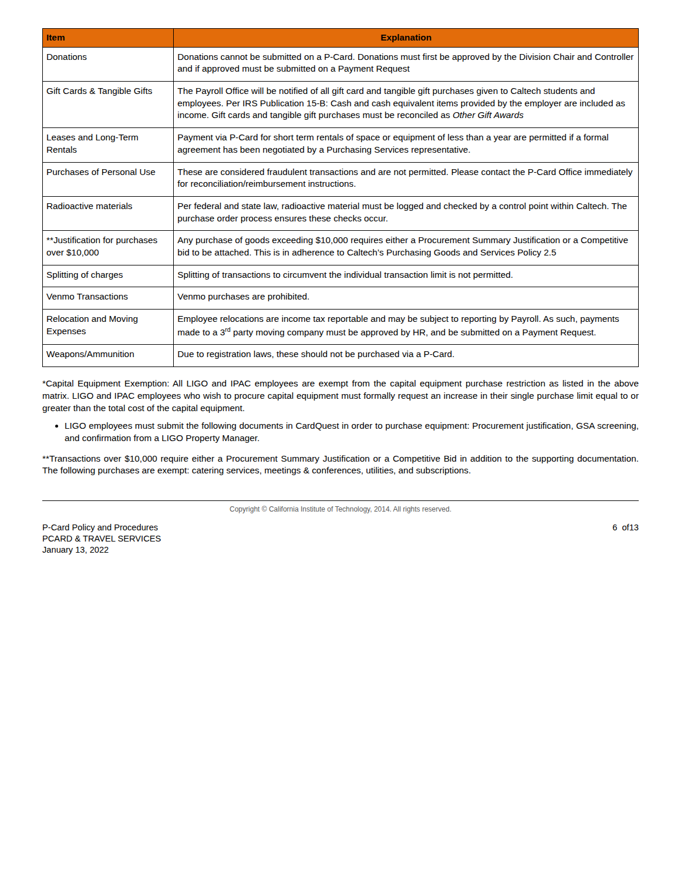| Item | Explanation |
| --- | --- |
| Donations | Donations cannot be submitted on a P-Card. Donations must first be approved by the Division Chair and Controller and if approved must be submitted on a Payment Request |
| Gift Cards & Tangible Gifts | The Payroll Office will be notified of all gift card and tangible gift purchases given to Caltech students and employees. Per IRS Publication 15-B: Cash and cash equivalent items provided by the employer are included as income. Gift cards and tangible gift purchases must be reconciled as Other Gift Awards |
| Leases and Long-Term Rentals | Payment via P-Card for short term rentals of space or equipment of less than a year are permitted if a formal agreement has been negotiated by a Purchasing Services representative. |
| Purchases of Personal Use | These are considered fraudulent transactions and are not permitted. Please contact the P-Card Office immediately for reconciliation/reimbursement instructions. |
| Radioactive materials | Per federal and state law, radioactive material must be logged and checked by a control point within Caltech. The purchase order process ensures these checks occur. |
| **Justification for purchases over $10,000 | Any purchase of goods exceeding $10,000 requires either a Procurement Summary Justification or a Competitive bid to be attached. This is in adherence to Caltech’s Purchasing Goods and Services Policy 2.5 |
| Splitting of charges | Splitting of transactions to circumvent the individual transaction limit is not permitted. |
| Venmo Transactions | Venmo purchases are prohibited. |
| Relocation and Moving Expenses | Employee relocations are income tax reportable and may be subject to reporting by Payroll. As such, payments made to a 3 rd party moving company must be approved by HR, and be submitted on a Payment Request. |
| Weapons/Ammunition | Due to registration laws, these should not be purchased via a P-Card. |
*Capital Equipment Exemption: All LIGO and IPAC employees are exempt from the capital equipment purchase restriction as listed in the above matrix. LIGO and IPAC employees who wish to procure capital equipment must formally request an increase in their single purchase limit equal to or greater than the total cost of the capital equipment.
LIGO employees must submit the following documents in CardQuest in order to purchase equipment: Procurement justification, GSA screening, and confirmation from a LIGO Property Manager.
**Transactions over $10,000 require either a Procurement Summary Justification or a Competitive Bid in addition to the supporting documentation. The following purchases are exempt: catering services, meetings & conferences, utilities, and subscriptions.
Copyright © California Institute of Technology, 2014. All rights reserved.
P-Card Policy and Procedures
PCARD & TRAVEL SERVICES
January 13, 2022
6 of13